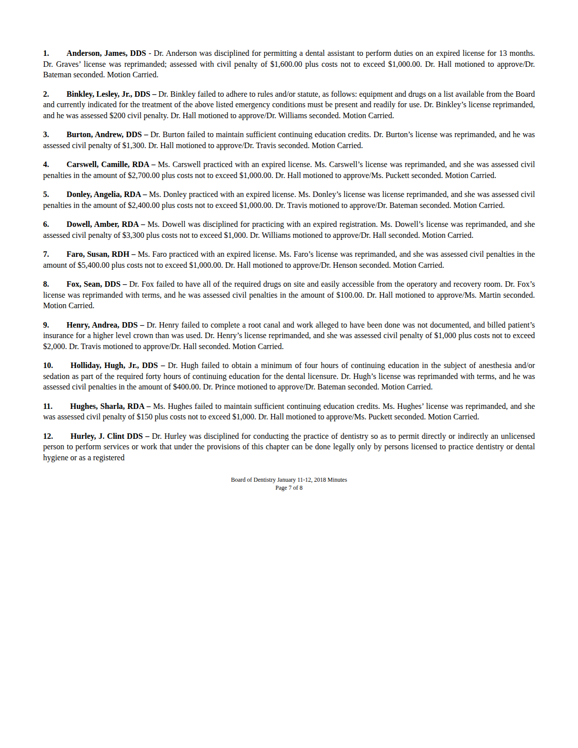1. Anderson, James, DDS - Dr. Anderson was disciplined for permitting a dental assistant to perform duties on an expired license for 13 months. Dr. Graves’ license was reprimanded; assessed with civil penalty of $1,600.00 plus costs not to exceed $1,000.00. Dr. Hall motioned to approve/Dr. Bateman seconded. Motion Carried.
2. Binkley, Lesley, Jr., DDS – Dr. Binkley failed to adhere to rules and/or statute, as follows: equipment and drugs on a list available from the Board and currently indicated for the treatment of the above listed emergency conditions must be present and readily for use. Dr. Binkley’s license reprimanded, and he was assessed $200 civil penalty. Dr. Hall motioned to approve/Dr. Williams seconded. Motion Carried.
3. Burton, Andrew, DDS – Dr. Burton failed to maintain sufficient continuing education credits. Dr. Burton’s license was reprimanded, and he was assessed civil penalty of $1,300. Dr. Hall motioned to approve/Dr. Travis seconded. Motion Carried.
4. Carswell, Camille, RDA – Ms. Carswell practiced with an expired license. Ms. Carswell’s license was reprimanded, and she was assessed civil penalties in the amount of $2,700.00 plus costs not to exceed $1,000.00. Dr. Hall motioned to approve/Ms. Puckett seconded. Motion Carried.
5. Donley, Angelia, RDA – Ms. Donley practiced with an expired license. Ms. Donley’s license was license reprimanded, and she was assessed civil penalties in the amount of $2,400.00 plus costs not to exceed $1,000.00. Dr. Travis motioned to approve/Dr. Bateman seconded. Motion Carried.
6. Dowell, Amber, RDA – Ms. Dowell was disciplined for practicing with an expired registration. Ms. Dowell’s license was reprimanded, and she assessed civil penalty of $3,300 plus costs not to exceed $1,000. Dr. Williams motioned to approve/Dr. Hall seconded. Motion Carried.
7. Faro, Susan, RDH – Ms. Faro practiced with an expired license. Ms. Faro’s license was reprimanded, and she was assessed civil penalties in the amount of $5,400.00 plus costs not to exceed $1,000.00. Dr. Hall motioned to approve/Dr. Henson seconded. Motion Carried.
8. Fox, Sean, DDS – Dr. Fox failed to have all of the required drugs on site and easily accessible from the operatory and recovery room. Dr. Fox’s license was reprimanded with terms, and he was assessed civil penalties in the amount of $100.00. Dr. Hall motioned to approve/Ms. Martin seconded. Motion Carried.
9. Henry, Andrea, DDS – Dr. Henry failed to complete a root canal and work alleged to have been done was not documented, and billed patient’s insurance for a higher level crown than was used. Dr. Henry’s license reprimanded, and she was assessed civil penalty of $1,000 plus costs not to exceed $2,000. Dr. Travis motioned to approve/Dr. Hall seconded. Motion Carried.
10. Holliday, Hugh, Jr., DDS – Dr. Hugh failed to obtain a minimum of four hours of continuing education in the subject of anesthesia and/or sedation as part of the required forty hours of continuing education for the dental licensure. Dr. Hugh’s license was reprimanded with terms, and he was assessed civil penalties in the amount of $400.00. Dr. Prince motioned to approve/Dr. Bateman seconded. Motion Carried.
11. Hughes, Sharla, RDA – Ms. Hughes failed to maintain sufficient continuing education credits. Ms. Hughes’ license was reprimanded, and she was assessed civil penalty of $150 plus costs not to exceed $1,000. Dr. Hall motioned to approve/Ms. Puckett seconded. Motion Carried.
12. Hurley, J. Clint DDS – Dr. Hurley was disciplined for conducting the practice of dentistry so as to permit directly or indirectly an unlicensed person to perform services or work that under the provisions of this chapter can be done legally only by persons licensed to practice dentistry or dental hygiene or as a registered
Board of Dentistry January 11-12, 2018 Minutes
Page 7 of 8